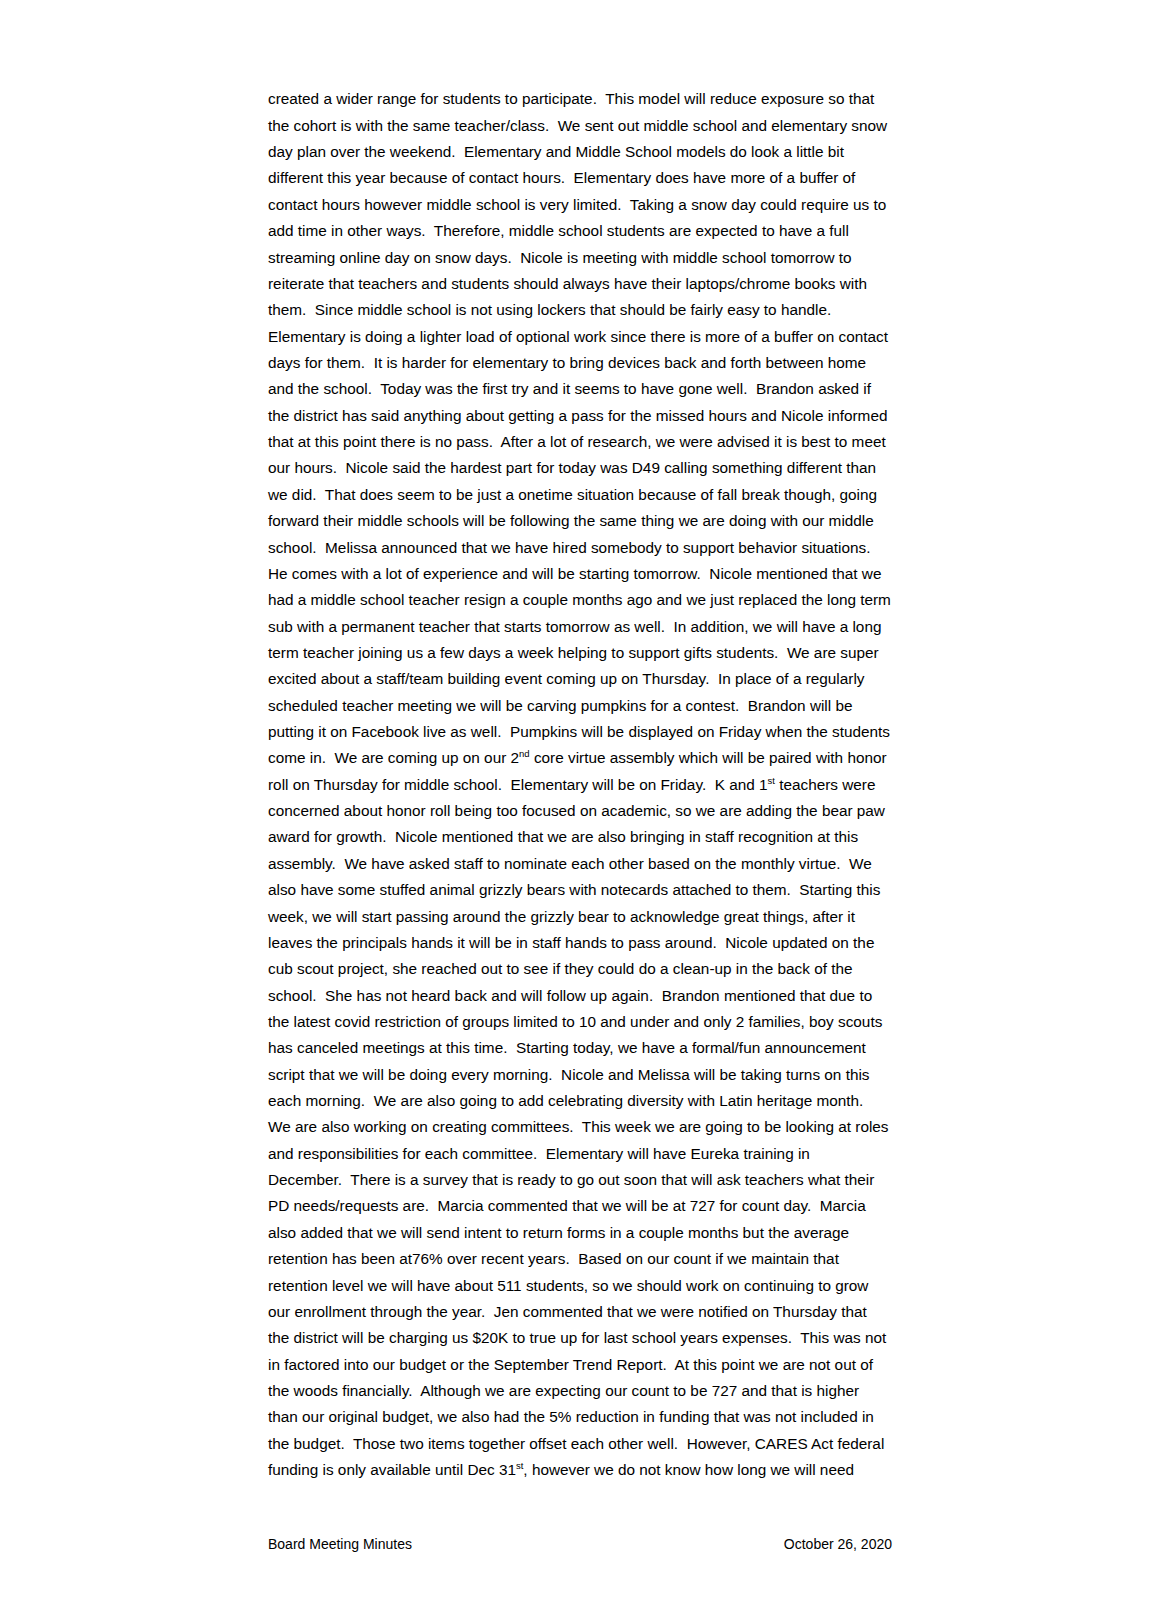created a wider range for students to participate. This model will reduce exposure so that the cohort is with the same teacher/class. We sent out middle school and elementary snow day plan over the weekend. Elementary and Middle School models do look a little bit different this year because of contact hours. Elementary does have more of a buffer of contact hours however middle school is very limited. Taking a snow day could require us to add time in other ways. Therefore, middle school students are expected to have a full streaming online day on snow days. Nicole is meeting with middle school tomorrow to reiterate that teachers and students should always have their laptops/chrome books with them. Since middle school is not using lockers that should be fairly easy to handle. Elementary is doing a lighter load of optional work since there is more of a buffer on contact days for them. It is harder for elementary to bring devices back and forth between home and the school. Today was the first try and it seems to have gone well. Brandon asked if the district has said anything about getting a pass for the missed hours and Nicole informed that at this point there is no pass. After a lot of research, we were advised it is best to meet our hours. Nicole said the hardest part for today was D49 calling something different than we did. That does seem to be just a onetime situation because of fall break though, going forward their middle schools will be following the same thing we are doing with our middle school. Melissa announced that we have hired somebody to support behavior situations. He comes with a lot of experience and will be starting tomorrow. Nicole mentioned that we had a middle school teacher resign a couple months ago and we just replaced the long term sub with a permanent teacher that starts tomorrow as well. In addition, we will have a long term teacher joining us a few days a week helping to support gifts students. We are super excited about a staff/team building event coming up on Thursday. In place of a regularly scheduled teacher meeting we will be carving pumpkins for a contest. Brandon will be putting it on Facebook live as well. Pumpkins will be displayed on Friday when the students come in. We are coming up on our 2nd core virtue assembly which will be paired with honor roll on Thursday for middle school. Elementary will be on Friday. K and 1st teachers were concerned about honor roll being too focused on academic, so we are adding the bear paw award for growth. Nicole mentioned that we are also bringing in staff recognition at this assembly. We have asked staff to nominate each other based on the monthly virtue. We also have some stuffed animal grizzly bears with notecards attached to them. Starting this week, we will start passing around the grizzly bear to acknowledge great things, after it leaves the principals hands it will be in staff hands to pass around. Nicole updated on the cub scout project, she reached out to see if they could do a clean-up in the back of the school. She has not heard back and will follow up again. Brandon mentioned that due to the latest covid restriction of groups limited to 10 and under and only 2 families, boy scouts has canceled meetings at this time. Starting today, we have a formal/fun announcement script that we will be doing every morning. Nicole and Melissa will be taking turns on this each morning. We are also going to add celebrating diversity with Latin heritage month. We are also working on creating committees. This week we are going to be looking at roles and responsibilities for each committee. Elementary will have Eureka training in December. There is a survey that is ready to go out soon that will ask teachers what their PD needs/requests are. Marcia commented that we will be at 727 for count day. Marcia also added that we will send intent to return forms in a couple months but the average retention has been at76% over recent years. Based on our count if we maintain that retention level we will have about 511 students, so we should work on continuing to grow our enrollment through the year. Jen commented that we were notified on Thursday that the district will be charging us $20K to true up for last school years expenses. This was not in factored into our budget or the September Trend Report. At this point we are not out of the woods financially. Although we are expecting our count to be 727 and that is higher than our original budget, we also had the 5% reduction in funding that was not included in the budget. Those two items together offset each other well. However, CARES Act federal funding is only available until Dec 31st, however we do not know how long we will need
Board Meeting Minutes October 26, 2020